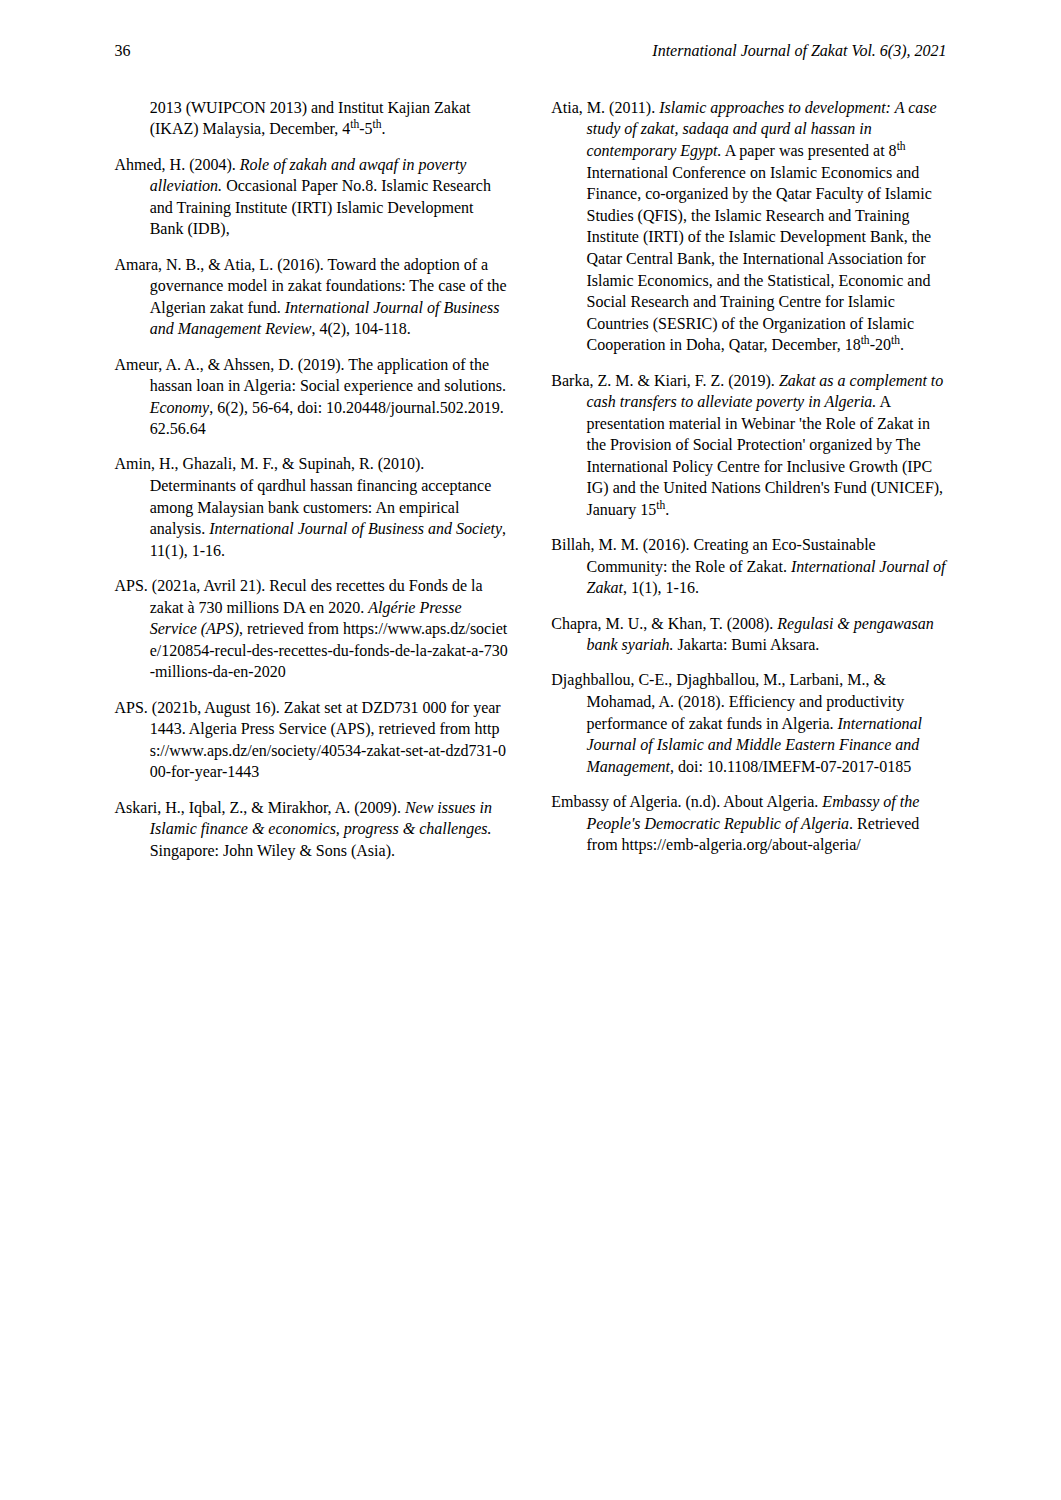36 International Journal of Zakat Vol. 6(3), 2021
2013 (WUIPCON 2013) and Institut Kajian Zakat (IKAZ) Malaysia, December, 4th-5th.
Ahmed, H. (2004). Role of zakah and awqaf in poverty alleviation. Occasional Paper No.8. Islamic Research and Training Institute (IRTI) Islamic Development Bank (IDB),
Amara, N. B., & Atia, L. (2016). Toward the adoption of a governance model in zakat foundations: The case of the Algerian zakat fund. International Journal of Business and Management Review, 4(2), 104-118.
Ameur, A. A., & Ahssen, D. (2019). The application of the hassan loan in Algeria: Social experience and solutions. Economy, 6(2), 56-64, doi: 10.20448/journal.502.2019. 62.56.64
Amin, H., Ghazali, M. F., & Supinah, R. (2010). Determinants of qardhul hassan financing acceptance among Malaysian bank customers: An empirical analysis. International Journal of Business and Society, 11(1), 1-16.
APS. (2021a, Avril 21). Recul des recettes du Fonds de la zakat à 730 millions DA en 2020. Algérie Presse Service (APS), retrieved from https://www.aps.dz/societe/120854-recul-des-recettes-du-fonds-de-la-zakat-a-730-millions-da-en-2020
APS. (2021b, August 16). Zakat set at DZD731 000 for year 1443. Algeria Press Service (APS), retrieved from https://www.aps.dz/en/society/40534-zakat-set-at-dzd731-000-for-year-1443
Askari, H., Iqbal, Z., & Mirakhor, A. (2009). New issues in Islamic finance & economics, progress & challenges. Singapore: John Wiley & Sons (Asia).
Atia, M. (2011). Islamic approaches to development: A case study of zakat, sadaqa and qurd al hassan in contemporary Egypt. A paper was presented at 8th International Conference on Islamic Economics and Finance, co-organized by the Qatar Faculty of Islamic Studies (QFIS), the Islamic Research and Training Institute (IRTI) of the Islamic Development Bank, the Qatar Central Bank, the International Association for Islamic Economics, and the Statistical, Economic and Social Research and Training Centre for Islamic Countries (SESRIC) of the Organization of Islamic Cooperation in Doha, Qatar, December, 18th-20th.
Barka, Z. M. & Kiari, F. Z. (2019). Zakat as a complement to cash transfers to alleviate poverty in Algeria. A presentation material in Webinar 'the Role of Zakat in the Provision of Social Protection' organized by The International Policy Centre for Inclusive Growth (IPC IG) and the United Nations Children's Fund (UNICEF), January 15th.
Billah, M. M. (2016). Creating an Eco-Sustainable Community: the Role of Zakat. International Journal of Zakat, 1(1), 1-16.
Chapra, M. U., & Khan, T. (2008). Regulasi & pengawasan bank syariah. Jakarta: Bumi Aksara.
Djaghballou, C-E., Djaghballou, M., Larbani, M., & Mohamad, A. (2018). Efficiency and productivity performance of zakat funds in Algeria. International Journal of Islamic and Middle Eastern Finance and Management, doi: 10.1108/IMEFM-07-2017-0185
Embassy of Algeria. (n.d). About Algeria. Embassy of the People's Democratic Republic of Algeria. Retrieved from https://emb-algeria.org/about-algeria/